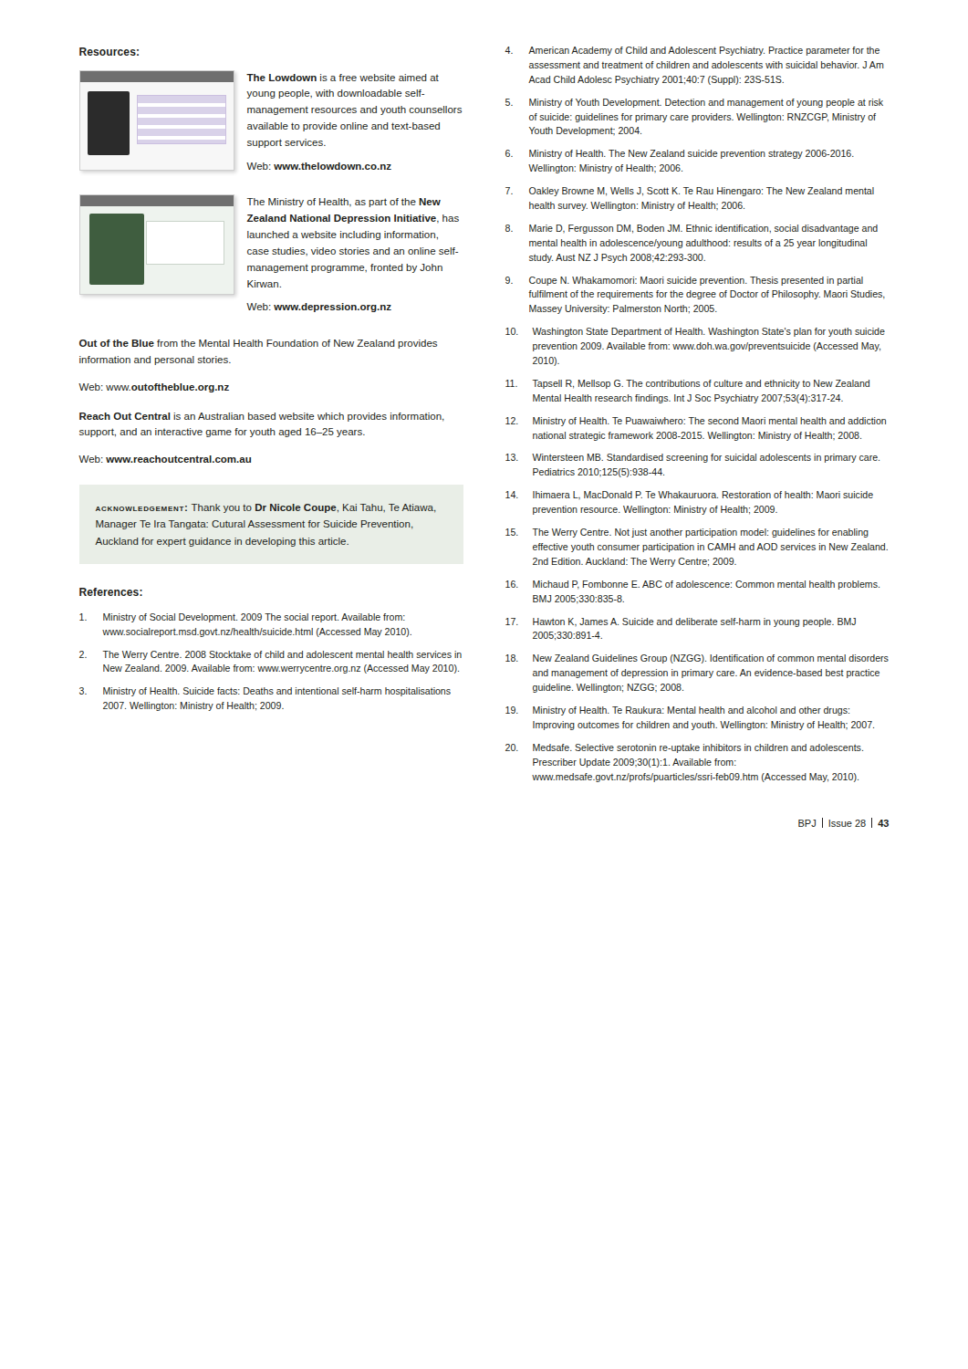Resources:
The Lowdown is a free website aimed at young people, with downloadable self-management resources and youth counsellors available to provide online and text-based support services.
Web: www.thelowdown.co.nz
The Ministry of Health, as part of the New Zealand National Depression Initiative, has launched a website including information, case studies, video stories and an online self-management programme, fronted by John Kirwan.
Web: www.depression.org.nz
Out of the Blue from the Mental Health Foundation of New Zealand provides information and personal stories.
Web: www.outoftheblue.org.nz
Reach Out Central is an Australian based website which provides information, support, and an interactive game for youth aged 16–25 years.
Web: www.reachoutcentral.com.au
Acknowledgement: Thank you to Dr Nicole Coupe, Kai Tahu, Te Atiawa, Manager Te Ira Tangata: Cutural Assessment for Suicide Prevention, Auckland for expert guidance in developing this article.
References:
1. Ministry of Social Development. 2009 The social report. Available from: www.socialreport.msd.govt.nz/health/suicide.html (Accessed May 2010).
2. The Werry Centre. 2008 Stocktake of child and adolescent mental health services in New Zealand. 2009. Available from: www.werrycentre.org.nz (Accessed May 2010).
3. Ministry of Health. Suicide facts: Deaths and intentional self-harm hospitalisations 2007. Wellington: Ministry of Health; 2009.
4. American Academy of Child and Adolescent Psychiatry. Practice parameter for the assessment and treatment of children and adolescents with suicidal behavior. J Am Acad Child Adolesc Psychiatry 2001;40:7 (Suppl): 23S-51S.
5. Ministry of Youth Development. Detection and management of young people at risk of suicide: guidelines for primary care providers. Wellington: RNZCGP, Ministry of Youth Development; 2004.
6. Ministry of Health. The New Zealand suicide prevention strategy 2006-2016. Wellington: Ministry of Health; 2006.
7. Oakley Browne M, Wells J, Scott K. Te Rau Hinengaro: The New Zealand mental health survey. Wellington: Ministry of Health; 2006.
8. Marie D, Fergusson DM, Boden JM. Ethnic identification, social disadvantage and mental health in adolescence/young adulthood: results of a 25 year longitudinal study. Aust NZ J Psych 2008;42:293-300.
9. Coupe N. Whakamomori: Maori suicide prevention. Thesis presented in partial fulfilment of the requirements for the degree of Doctor of Philosophy. Maori Studies, Massey University: Palmerston North; 2005.
10. Washington State Department of Health. Washington State's plan for youth suicide prevention 2009. Available from: www.doh.wa.gov/preventsuicide (Accessed May, 2010).
11. Tapsell R, Mellsop G. The contributions of culture and ethnicity to New Zealand Mental Health research findings. Int J Soc Psychiatry 2007;53(4):317-24.
12. Ministry of Health. Te Puawaiwhero: The second Maori mental health and addiction national strategic framework 2008-2015. Wellington: Ministry of Health; 2008.
13. Wintersteen MB. Standardised screening for suicidal adolescents in primary care. Pediatrics 2010;125(5):938-44.
14. Ihimaera L, MacDonald P. Te Whakauruora. Restoration of health: Maori suicide prevention resource. Wellington: Ministry of Health; 2009.
15. The Werry Centre. Not just another participation model: guidelines for enabling effective youth consumer participation in CAMH and AOD services in New Zealand. 2nd Edition. Auckland: The Werry Centre; 2009.
16. Michaud P, Fombonne E. ABC of adolescence: Common mental health problems. BMJ 2005;330:835-8.
17. Hawton K, James A. Suicide and deliberate self-harm in young people. BMJ 2005;330:891-4.
18. New Zealand Guidelines Group (NZGG). Identification of common mental disorders and management of depression in primary care. An evidence-based best practice guideline. Wellington; NZGG; 2008.
19. Ministry of Health. Te Raukura: Mental health and alcohol and other drugs: Improving outcomes for children and youth. Wellington: Ministry of Health; 2007.
20. Medsafe. Selective serotonin re-uptake inhibitors in children and adolescents. Prescriber Update 2009;30(1):1. Available from: www.medsafe.govt.nz/profs/puarticles/ssri-feb09.htm (Accessed May, 2010).
BPJ Issue 28 43